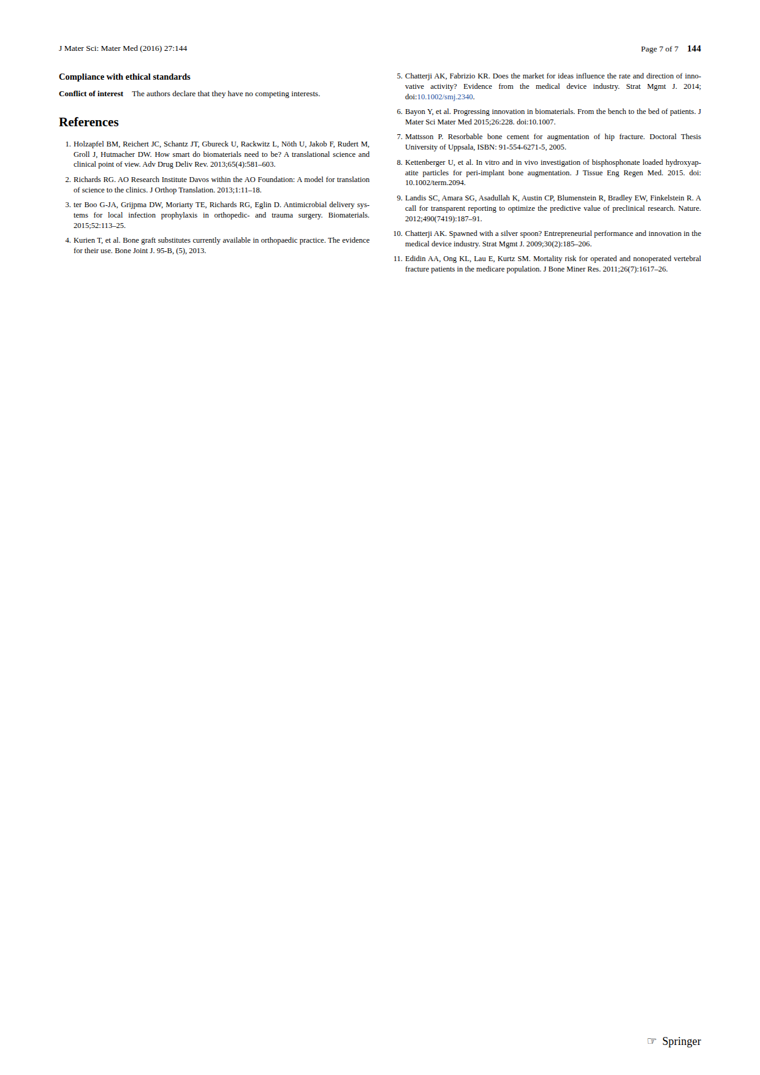J Mater Sci: Mater Med (2016) 27:144
Page 7 of 7144
Compliance with ethical standards
Conflict of interest The authors declare that they have no competing interests.
References
Holzapfel BM, Reichert JC, Schantz JT, Gbureck U, Rackwitz L, Nöth U, Jakob F, Rudert M, Groll J, Hutmacher DW. How smart do biomaterials need to be? A translational science and clinical point of view. Adv Drug Deliv Rev. 2013;65(4):581–603.
Richards RG. AO Research Institute Davos within the AO Foundation: A model for translation of science to the clinics. J Orthop Translation. 2013;1:11–18.
ter Boo G-JA, Grijpma DW, Moriarty TE, Richards RG, Eglin D. Antimicrobial delivery systems for local infection prophylaxis in orthopedic- and trauma surgery. Biomaterials. 2015;52:113–25.
Kurien T, et al. Bone graft substitutes currently available in orthopaedic practice. The evidence for their use. Bone Joint J. 95-B, (5), 2013.
Chatterji AK, Fabrizio KR. Does the market for ideas influence the rate and direction of innovative activity? Evidence from the medical device industry. Strat Mgmt J. 2014; doi:10.1002/smj.2340.
Bayon Y, et al. Progressing innovation in biomaterials. From the bench to the bed of patients. J Mater Sci Mater Med 2015;26:228. doi:10.1007.
Mattsson P. Resorbable bone cement for augmentation of hip fracture. Doctoral Thesis University of Uppsala, ISBN: 91-554-6271-5, 2005.
Kettenberger U, et al. In vitro and in vivo investigation of bisphosphonate loaded hydroxyapatite particles for peri-implant bone augmentation. J Tissue Eng Regen Med. 2015. doi: 10.1002/term.2094.
Landis SC, Amara SG, Asadullah K, Austin CP, Blumenstein R, Bradley EW, Finkelstein R. A call for transparent reporting to optimize the predictive value of preclinical research. Nature. 2012;490(7419):187–91.
Chatterji AK. Spawned with a silver spoon? Entrepreneurial performance and innovation in the medical device industry. Strat Mgmt J. 2009;30(2):185–206.
Edidin AA, Ong KL, Lau E, Kurtz SM. Mortality risk for operated and nonoperated vertebral fracture patients in the medicare population. J Bone Miner Res. 2011;26(7):1617–26.
☞ Springer